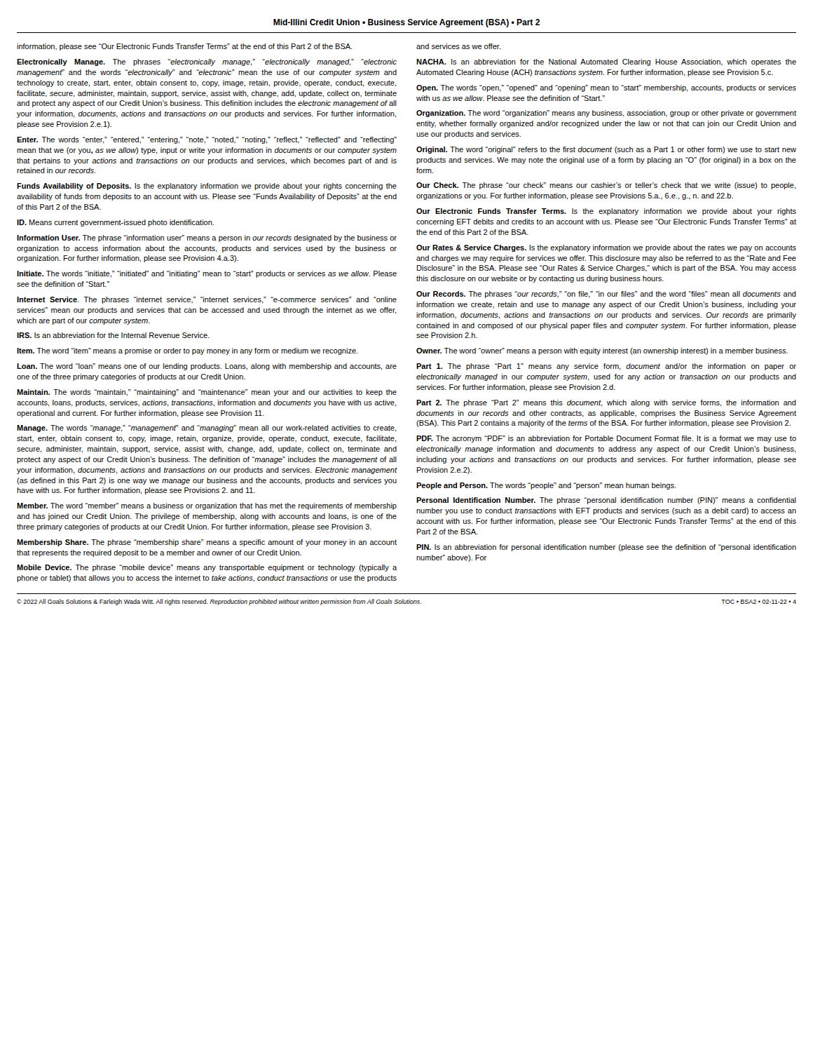Mid-Illini Credit Union • Business Service Agreement (BSA) • Part 2
information, please see “Our Electronic Funds Transfer Terms” at the end of this Part 2 of the BSA.
Electronically Manage. The phrases “electronically manage,” “electronically managed,” “electronic management” and the words “electronically” and “electronic” mean the use of our computer system and technology to create, start, enter, obtain consent to, copy, image, retain, provide, operate, conduct, execute, facilitate, secure, administer, maintain, support, service, assist with, change, add, update, collect on, terminate and protect any aspect of our Credit Union’s business. This definition includes the electronic management of all your information, documents, actions and transactions on our products and services. For further information, please see Provision 2.e.1).
Enter. The words “enter,” “entered,” “entering,” “note,” “noted,” “noting,” “reflect,” “reflected” and “reflecting” mean that we (or you, as we allow) type, input or write your information in documents or our computer system that pertains to your actions and transactions on our products and services, which becomes part of and is retained in our records.
Funds Availability of Deposits. Is the explanatory information we provide about your rights concerning the availability of funds from deposits to an account with us. Please see “Funds Availability of Deposits” at the end of this Part 2 of the BSA.
ID. Means current government-issued photo identification.
Information User. The phrase “information user” means a person in our records designated by the business or organization to access information about the accounts, products and services used by the business or organization. For further information, please see Provision 4.a.3).
Initiate. The words “initiate,” “initiated” and “initiating” mean to “start” products or services as we allow. Please see the definition of “Start.”
Internet Service. The phrases “internet service,” “internet services,” “e-commerce services” and “online services” mean our products and services that can be accessed and used through the internet as we offer, which are part of our computer system.
IRS. Is an abbreviation for the Internal Revenue Service.
Item. The word “item” means a promise or order to pay money in any form or medium we recognize.
Loan. The word “loan” means one of our lending products. Loans, along with membership and accounts, are one of the three primary categories of products at our Credit Union.
Maintain. The words “maintain,” “maintaining” and “maintenance” mean your and our activities to keep the accounts, loans, products, services, actions, transactions, information and documents you have with us active, operational and current. For further information, please see Provision 11.
Manage. The words “manage,” “management” and “managing” mean all our work-related activities to create, start, enter, obtain consent to, copy, image, retain, organize, provide, operate, conduct, execute, facilitate, secure, administer, maintain, support, service, assist with, change, add, update, collect on, terminate and protect any aspect of our Credit Union’s business. The definition of “manage” includes the management of all your information, documents, actions and transactions on our products and services. Electronic management (as defined in this Part 2) is one way we manage our business and the accounts, products and services you have with us. For further information, please see Provisions 2. and 11.
Member. The word “member” means a business or organization that has met the requirements of membership and has joined our Credit Union. The privilege of membership, along with accounts and loans, is one of the three primary categories of products at our Credit Union. For further information, please see Provision 3.
Membership Share. The phrase “membership share” means a specific amount of your money in an account that represents the required deposit to be a member and owner of our Credit Union.
Mobile Device. The phrase “mobile device” means any transportable equipment or technology (typically a phone or tablet) that allows you to access the internet to take actions, conduct transactions or use the products and services as we offer.
NACHA. Is an abbreviation for the National Automated Clearing House Association, which operates the Automated Clearing House (ACH) transactions system. For further information, please see Provision 5.c.
Open. The words “open,” “opened” and “opening” mean to “start” membership, accounts, products or services with us as we allow. Please see the definition of “Start.”
Organization. The word “organization” means any business, association, group or other private or government entity, whether formally organized and/or recognized under the law or not that can join our Credit Union and use our products and services.
Original. The word “original” refers to the first document (such as a Part 1 or other form) we use to start new products and services. We may note the original use of a form by placing an “O” (for original) in a box on the form.
Our Check. The phrase “our check” means our cashier’s or teller’s check that we write (issue) to people, organizations or you. For further information, please see Provisions 5.a., 6.e., g., n. and 22.b.
Our Electronic Funds Transfer Terms. Is the explanatory information we provide about your rights concerning EFT debits and credits to an account with us. Please see “Our Electronic Funds Transfer Terms” at the end of this Part 2 of the BSA.
Our Rates & Service Charges. Is the explanatory information we provide about the rates we pay on accounts and charges we may require for services we offer. This disclosure may also be referred to as the “Rate and Fee Disclosure” in the BSA. Please see “Our Rates & Service Charges,” which is part of the BSA. You may access this disclosure on our website or by contacting us during business hours.
Our Records. The phrases “our records,” “on file,” “in our files” and the word “files” mean all documents and information we create, retain and use to manage any aspect of our Credit Union’s business, including your information, documents, actions and transactions on our products and services. Our records are primarily contained in and composed of our physical paper files and computer system. For further information, please see Provision 2.h.
Owner. The word “owner” means a person with equity interest (an ownership interest) in a member business.
Part 1. The phrase “Part 1” means any service form, document and/or the information on paper or electronically managed in our computer system, used for any action or transaction on our products and services. For further information, please see Provision 2.d.
Part 2. The phrase “Part 2” means this document, which along with service forms, the information and documents in our records and other contracts, as applicable, comprises the Business Service Agreement (BSA). This Part 2 contains a majority of the terms of the BSA. For further information, please see Provision 2.
PDF. The acronym “PDF” is an abbreviation for Portable Document Format file. It is a format we may use to electronically manage information and documents to address any aspect of our Credit Union’s business, including your actions and transactions on our products and services. For further information, please see Provision 2.e.2).
People and Person. The words “people” and “person” mean human beings.
Personal Identification Number. The phrase “personal identification number (PIN)” means a confidential number you use to conduct transactions with EFT products and services (such as a debit card) to access an account with us. For further information, please see “Our Electronic Funds Transfer Terms” at the end of this Part 2 of the BSA.
PIN. Is an abbreviation for personal identification number (please see the definition of “personal identification number” above). For
© 2022 All Goals Solutions & Farleigh Wada Witt. All rights reserved. Reproduction prohibited without written permission from All Goals Solutions.
TOC • BSA2 • 02-11-22 • 4